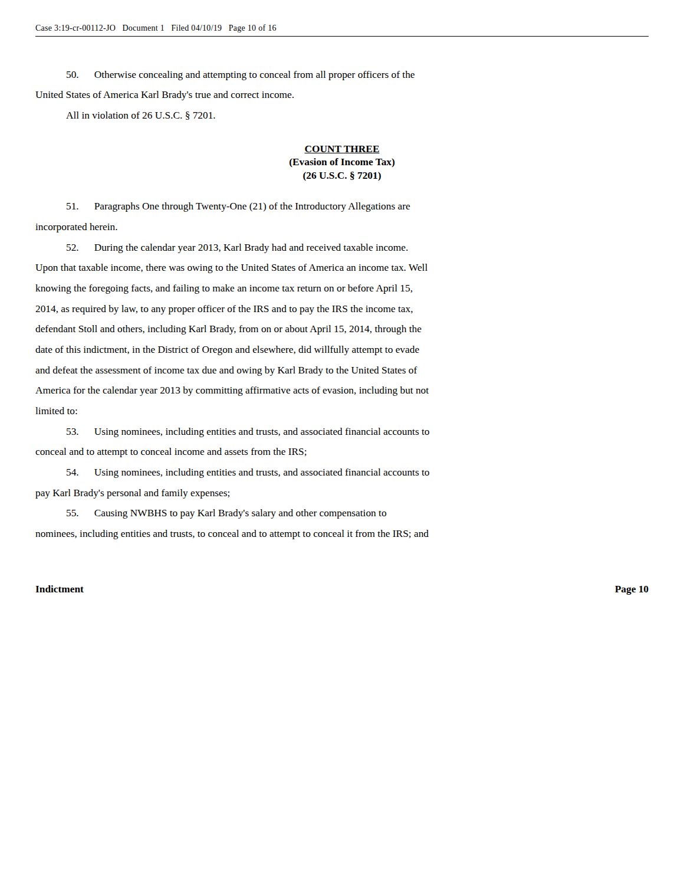Case 3:19-cr-00112-JO Document 1 Filed 04/10/19 Page 10 of 16
50. Otherwise concealing and attempting to conceal from all proper officers of the
United States of America Karl Brady's true and correct income.
All in violation of 26 U.S.C. § 7201.
COUNT THREE
(Evasion of Income Tax)
(26 U.S.C. § 7201)
51. Paragraphs One through Twenty-One (21) of the Introductory Allegations are
incorporated herein.
52. During the calendar year 2013, Karl Brady had and received taxable income.
Upon that taxable income, there was owing to the United States of America an income tax. Well
knowing the foregoing facts, and failing to make an income tax return on or before April 15,
2014, as required by law, to any proper officer of the IRS and to pay the IRS the income tax,
defendant Stoll and others, including Karl Brady, from on or about April 15, 2014, through the
date of this indictment, in the District of Oregon and elsewhere, did willfully attempt to evade
and defeat the assessment of income tax due and owing by Karl Brady to the United States of
America for the calendar year 2013 by committing affirmative acts of evasion, including but not
limited to:
53. Using nominees, including entities and trusts, and associated financial accounts to
conceal and to attempt to conceal income and assets from the IRS;
54. Using nominees, including entities and trusts, and associated financial accounts to
pay Karl Brady's personal and family expenses;
55. Causing NWBHS to pay Karl Brady's salary and other compensation to
nominees, including entities and trusts, to conceal and to attempt to conceal it from the IRS; and
Indictment Page 10